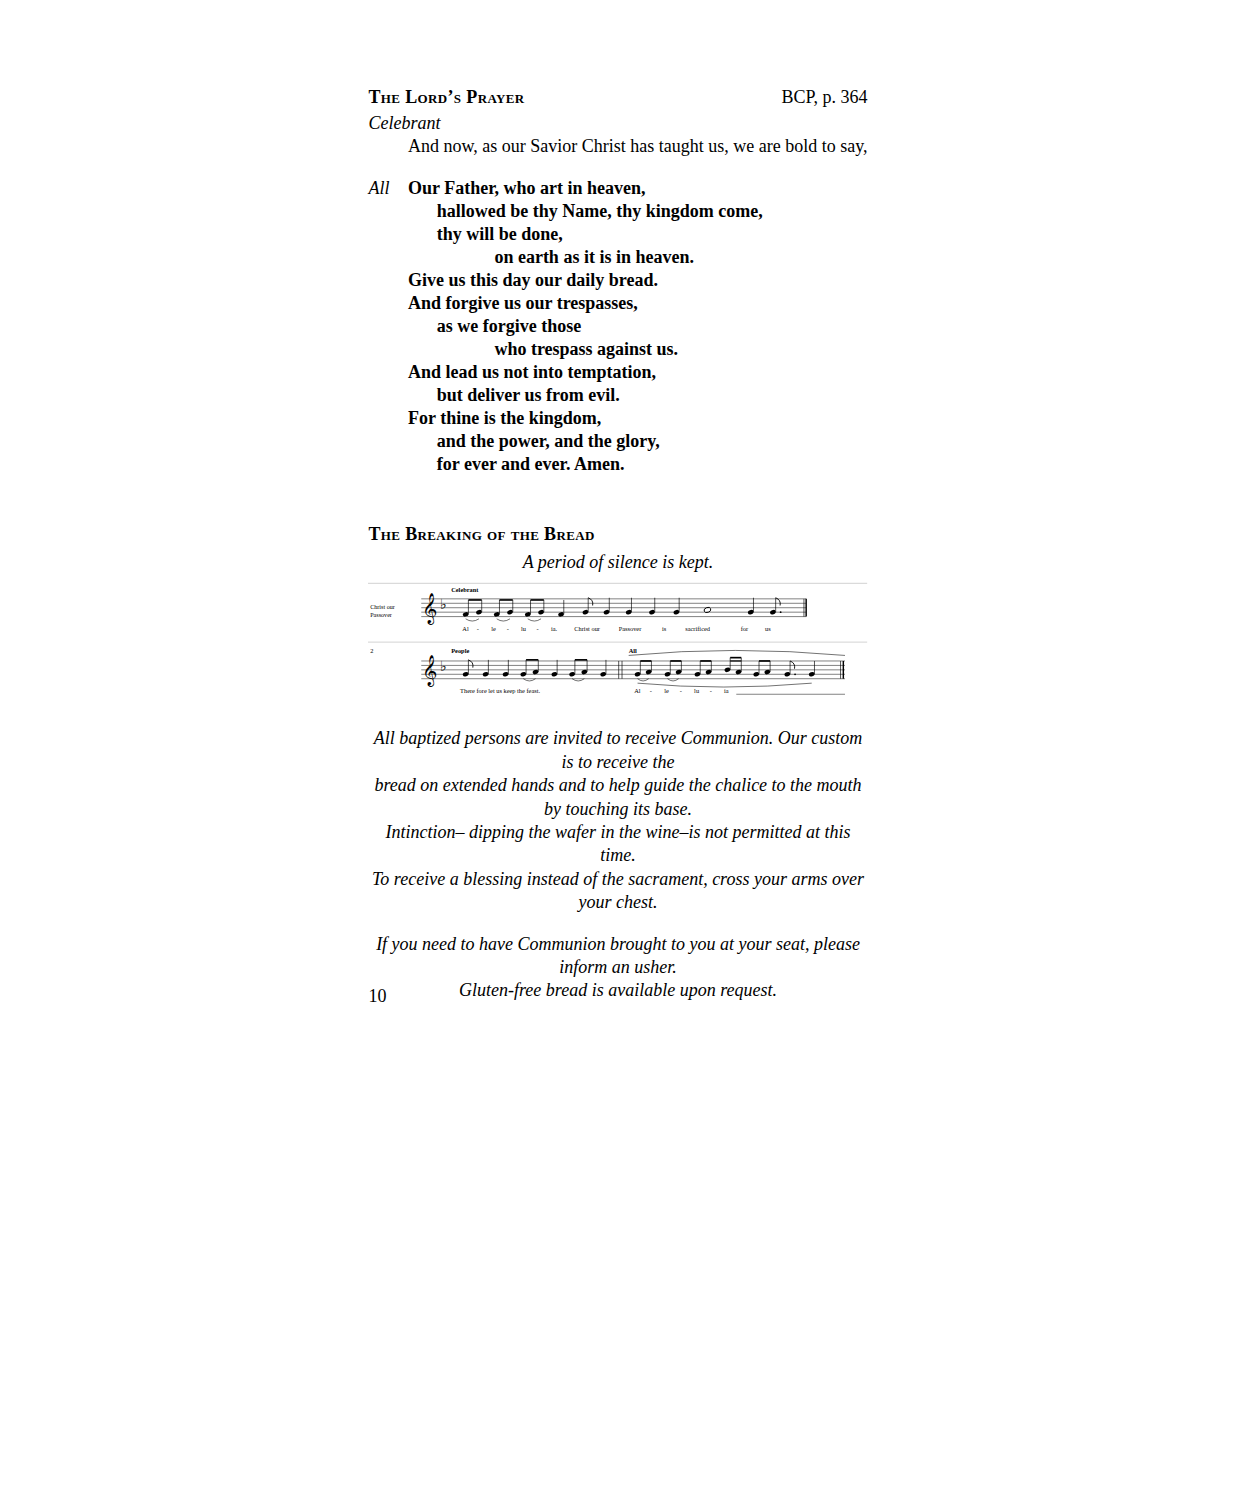The Lord’s Prayer BCP, p. 364
Celebrant
And now, as our Savior Christ has taught us, we are bold to say,
All
Our Father, who art in heaven,
hallowed be thy Name, thy kingdom come,
thy will be done,
on earth as it is in heaven.
Give us this day our daily bread.
And forgive us our trespasses,
as we forgive those
who trespass against us.
And lead us not into temptation,
but deliver us from evil.
For thine is the kingdom,
and the power, and the glory,
for ever and ever. Amen.
The Breaking of the Bread
A period of silence is kept.
Christ our Passover Celebrant 𝄞 ♭ Al - le - lu - ia. Christ our Passover is sacrificed for us 2 People All 𝄞 ♭ There fore let us keep the feast. Al - le - lu - ia
All baptized persons are invited to receive Communion. Our custom is to receive the
bread on extended hands and to help guide the chalice to the mouth by touching its base.
Intinction– dipping the wafer in the wine–is not permitted at this time.
To receive a blessing instead of the sacrament, cross your arms over your chest.
If you need to have Communion brought to you at your seat, please inform an usher.
Gluten-free bread is available upon request.
10